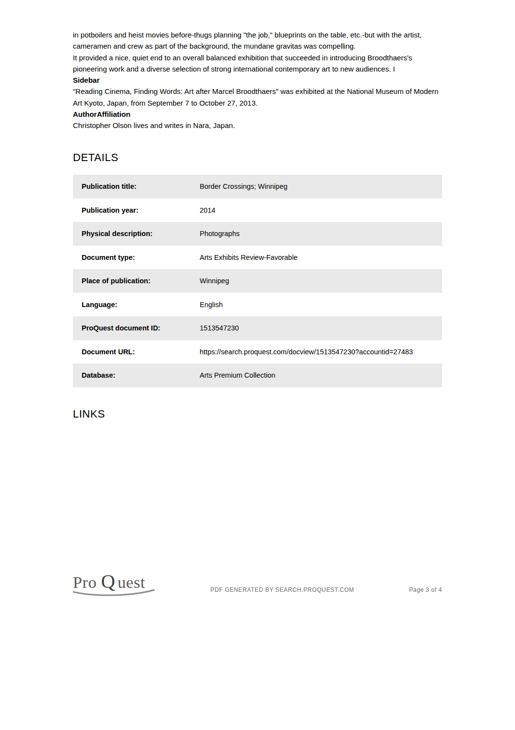in potboilers and heist movies before-thugs planning "the job," blueprints on the table, etc.-but with the artist, cameramen and crew as part of the background, the mundane gravitas was compelling.
It provided a nice, quiet end to an overall balanced exhibition that succeeded in introducing Broodthaers's pioneering work and a diverse selection of strong international contemporary art to new audiences. I
Sidebar
"Reading Cinema, Finding Words: Art after Marcel Broodthaers" was exhibited at the National Museum of Modern Art Kyoto, Japan, from September 7 to October 27, 2013.
AuthorAffiliation
Christopher Olson lives and writes in Nara, Japan.
DETAILS
| Publication title: | Border Crossings; Winnipeg |
| Publication year: | 2014 |
| Physical description: | Photographs |
| Document type: | Arts Exhibits Review-Favorable |
| Place of publication: | Winnipeg |
| Language: | English |
| ProQuest document ID: | 1513547230 |
| Document URL: | https://search.proquest.com/docview/1513547230?accountid=27483 |
| Database: | Arts Premium Collection |
LINKS
Pro Q uest
PDF GENERATED BY SEARCH.PROQUEST.COM
Page 3 of 4